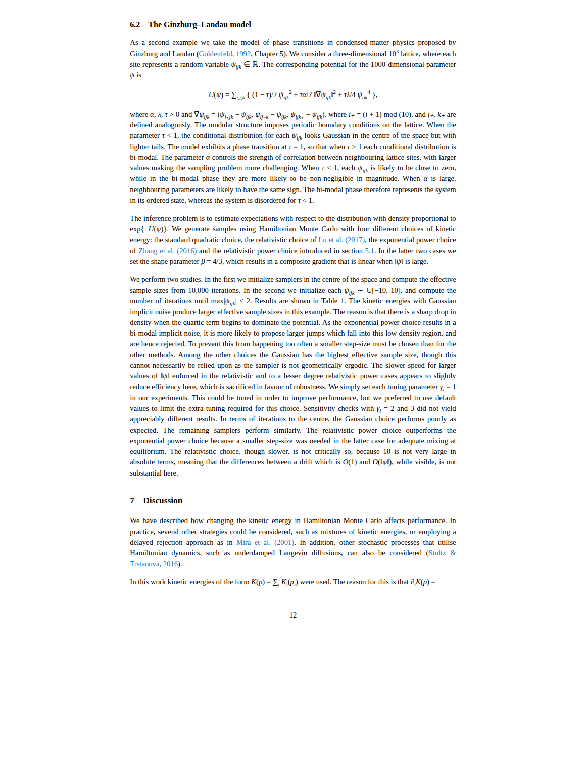6.2 The Ginzburg–Landau model
As a second example we take the model of phase transitions in condensed-matter physics proposed by Ginzburg and Landau (Goldenfeld, 1992, Chapter 5). We consider a three-dimensional 103 lattice, where each site represents a random variable ψijk ∈ ℝ. The corresponding potential for the 1000-dimensional parameter ψ is
U(ψ) = ∑i,j,k { (1 − τ)/2 ψijk2 + τα/2 ‖∇̃ψijk‖2 + τλ/4 ψijk4 },
where α, λ, τ > 0 and ∇̃ψijk = (ψi₊jk − ψijk, ψij₊k − ψijk, ψijk₊ − ψijk), where i₊ = (i + 1) mod (10), and j₊, k₊ are defined analogously. The modular structure imposes periodic boundary conditions on the lattice. When the parameter τ < 1, the conditional distribution for each ψijk looks Gaussian in the centre of the space but with lighter tails. The model exhibits a phase transition at τ = 1, so that when τ > 1 each conditional distribution is bi-modal. The parameter α controls the strength of correlation between neighbouring lattice sites, with larger values making the sampling problem more challenging. When τ < 1, each ψijk is likely to be close to zero, while in the bi-modal phase they are more likely to be non-negligible in magnitude. When α is large, neighbouring parameters are likely to have the same sign. The bi-modal phase therefore represents the system in its ordered state, whereas the system is disordered for τ < 1.
The inference problem is to estimate expectations with respect to the distribution with density proportional to exp{−U(ψ)}. We generate samples using Hamiltonian Monte Carlo with four different choices of kinetic energy: the standard quadratic choice, the relativistic choice of Lu et al. (2017), the exponential power choice of Zhang et al. (2016) and the relativistic power choice introduced in section 5.1. In the latter two cases we set the shape parameter β = 4/3, which results in a composite gradient that is linear when ‖ψ‖ is large.
We perform two studies. In the first we initialize samplers in the centre of the space and compute the effective sample sizes from 10,000 iterations. In the second we initialize each ψijk ∼ U[−10, 10], and compute the number of iterations until max|ψijk| ≤ 2. Results are shown in Table 1. The kinetic energies with Gaussian implicit noise produce larger effective sample sizes in this example. The reason is that there is a sharp drop in density when the quartic term begins to dominate the potential. As the exponential power choice results in a bi-modal implicit noise, it is more likely to propose larger jumps which fall into this low density region, and are hence rejected. To prevent this from happening too often a smaller step-size must be chosen than for the other methods. Among the other choices the Gaussian has the highest effective sample size, though this cannot necessarily be relied upon as the sampler is not geometrically ergodic. The slower speed for larger values of ‖ψ‖ enforced in the relativistic and to a lesser degree relativistic power cases appears to slightly reduce efficiency here, which is sacrificed in favour of robustness. We simply set each tuning parameter γi = 1 in our experiments. This could be tuned in order to improve performance, but we preferred to use default values to limit the extra tuning required for this choice. Sensitivity checks with γi = 2 and 3 did not yield appreciably different results. In terms of iterations to the centre, the Gaussian choice performs poorly as expected. The remaining samplers perform similarly. The relativistic power choice outperforms the exponential power choice because a smaller step-size was needed in the latter case for adequate mixing at equilibrium. The relativistic choice, though slower, is not critically so, because 10 is not very large in absolute terms, meaning that the differences between a drift which is O(1) and O(‖ψ‖), while visible, is not substantial here.
7 Discussion
We have described how changing the kinetic energy in Hamiltonian Monte Carlo affects performance. In practice, several other strategies could be considered, such as mixtures of kinetic energies, or employing a delayed rejection approach as in Mira et al. (2001). In addition, other stochastic processes that utilise Hamiltonian dynamics, such as underdamped Langevin diffusions, can also be considered (Stoltz & Trstanova, 2016).
In this work kinetic energies of the form K(p) = ∑i Ki(pi) were used. The reason for this is that ∂iK(p) =
12